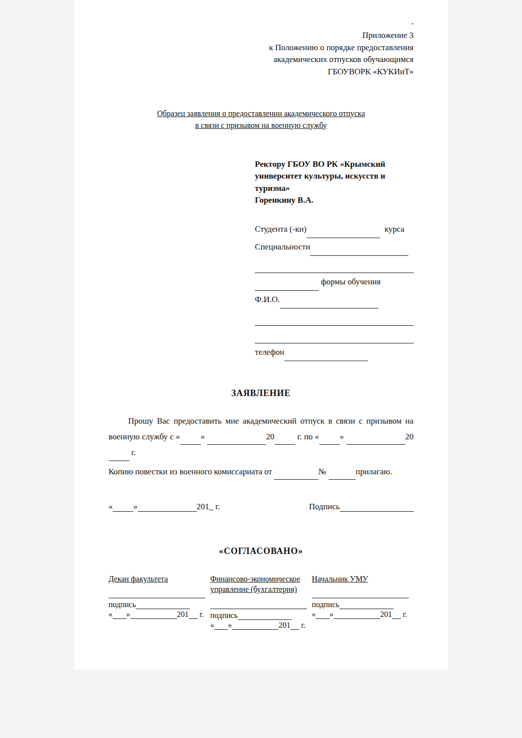•
Приложение 3
к Положению о порядке предоставления
академических отпусков обучающимся
ГБОУВОРК «КУКИиТ»
Образец заявления о предоставлении академического отпуска в связи с призывом на военную службу
Ректору ГБОУ ВО РК «Крымский университет культуры, искусств и туризма»
Горенкину В.А.
Студента (-ки) курса
Специальности
формы обучения
Ф.И.О.
телефон
ЗАЯВЛЕНИЕ
Прошу Вас предоставить мне академический отпуск в связи с призывом на военную службу с « » 20 г. по « » 20 г.
Копию повестки из военного комиссариата от № прилагаю.
« » 201_ г.
Подпись
«СОГЛАСОВАНО»
| Декан факультета подпись « » 201 г. | Финансово-экономическое управление (бухгалтерия) подпись « » 201 г. | Начальник УМУ подпись « » 201 г. |